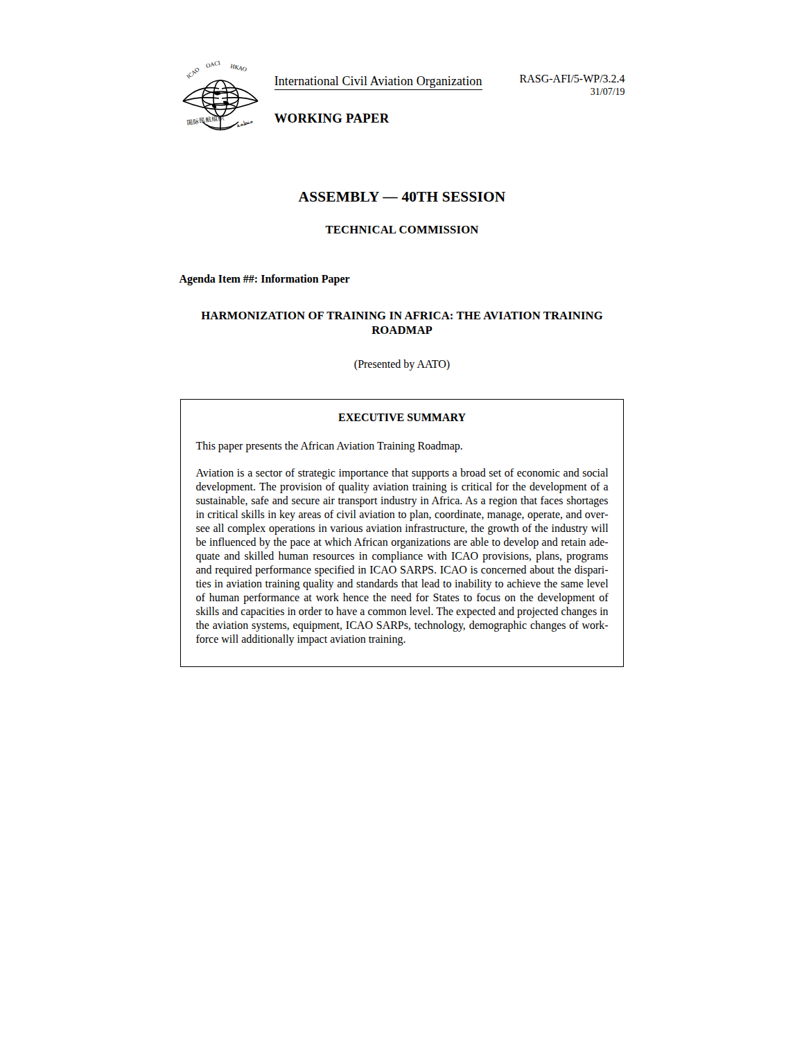ICAO OACI ИКАО 国际民航组织 منظمة
International Civil Aviation Organization
WORKING PAPER
RASG-AFI/5-WP/3.2.4
31/07/19
ASSEMBLY — 40TH SESSION
TECHNICAL COMMISSION
Agenda Item ##: Information Paper
HARMONIZATION OF TRAINING IN AFRICA: THE AVIATION TRAINING ROADMAP
(Presented by AATO)
EXECUTIVE SUMMARY
This paper presents the African Aviation Training Roadmap.
Aviation is a sector of strategic importance that supports a broad set of economic and social development. The provision of quality aviation training is critical for the development of a sustainable, safe and secure air transport industry in Africa. As a region that faces shortages in critical skills in key areas of civil aviation to plan, coordinate, manage, operate, and oversee all complex operations in various aviation infrastructure, the growth of the industry will be influenced by the pace at which African organizations are able to develop and retain adequate and skilled human resources in compliance with ICAO provisions, plans, programs and required performance specified in ICAO SARPS. ICAO is concerned about the disparities in aviation training quality and standards that lead to inability to achieve the same level of human performance at work hence the need for States to focus on the development of skills and capacities in order to have a common level. The expected and projected changes in the aviation systems, equipment, ICAO SARPs, technology, demographic changes of workforce will additionally impact aviation training.